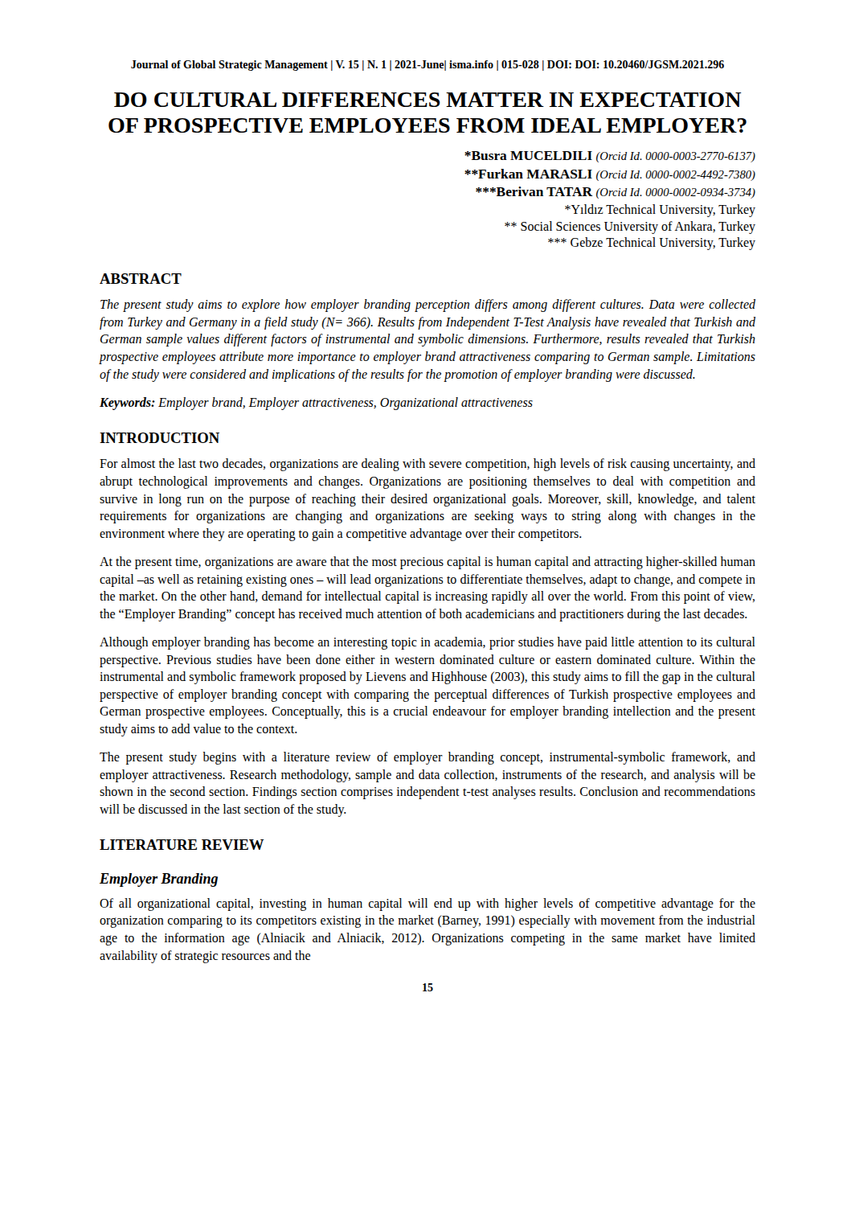Journal of Global Strategic Management | V. 15 | N. 1 | 2021-June| isma.info | 015-028 | DOI: DOI: 10.20460/JGSM.2021.296
Do Cultural Differences Matter in Expectation of Prospective Employees from Ideal Employer?
*Busra MUCELDILI (Orcid Id. 0000-0003-2770-6137)
**Furkan MARASLI (Orcid Id. 0000-0002-4492-7380)
***Berivan TATAR (Orcid Id. 0000-0002-0934-3734)
*Yıldız Technical University, Turkey
** Social Sciences University of Ankara, Turkey
*** Gebze Technical University, Turkey
Abstract
The present study aims to explore how employer branding perception differs among different cultures. Data were collected from Turkey and Germany in a field study (N= 366). Results from Independent T-Test Analysis have revealed that Turkish and German sample values different factors of instrumental and symbolic dimensions. Furthermore, results revealed that Turkish prospective employees attribute more importance to employer brand attractiveness comparing to German sample. Limitations of the study were considered and implications of the results for the promotion of employer branding were discussed.
Keywords: Employer brand, Employer attractiveness, Organizational attractiveness
Introduction
For almost the last two decades, organizations are dealing with severe competition, high levels of risk causing uncertainty, and abrupt technological improvements and changes. Organizations are positioning themselves to deal with competition and survive in long run on the purpose of reaching their desired organizational goals. Moreover, skill, knowledge, and talent requirements for organizations are changing and organizations are seeking ways to string along with changes in the environment where they are operating to gain a competitive advantage over their competitors.
At the present time, organizations are aware that the most precious capital is human capital and attracting higher-skilled human capital –as well as retaining existing ones – will lead organizations to differentiate themselves, adapt to change, and compete in the market. On the other hand, demand for intellectual capital is increasing rapidly all over the world. From this point of view, the “Employer Branding” concept has received much attention of both academicians and practitioners during the last decades.
Although employer branding has become an interesting topic in academia, prior studies have paid little attention to its cultural perspective. Previous studies have been done either in western dominated culture or eastern dominated culture. Within the instrumental and symbolic framework proposed by Lievens and Highhouse (2003), this study aims to fill the gap in the cultural perspective of employer branding concept with comparing the perceptual differences of Turkish prospective employees and German prospective employees. Conceptually, this is a crucial endeavour for employer branding intellection and the present study aims to add value to the context.
The present study begins with a literature review of employer branding concept, instrumental-symbolic framework, and employer attractiveness. Research methodology, sample and data collection, instruments of the research, and analysis will be shown in the second section. Findings section comprises independent t-test analyses results. Conclusion and recommendations will be discussed in the last section of the study.
Literature Review
Employer Branding
Of all organizational capital, investing in human capital will end up with higher levels of competitive advantage for the organization comparing to its competitors existing in the market (Barney, 1991) especially with movement from the industrial age to the information age (Alniacik and Alniacik, 2012). Organizations competing in the same market have limited availability of strategic resources and the
15